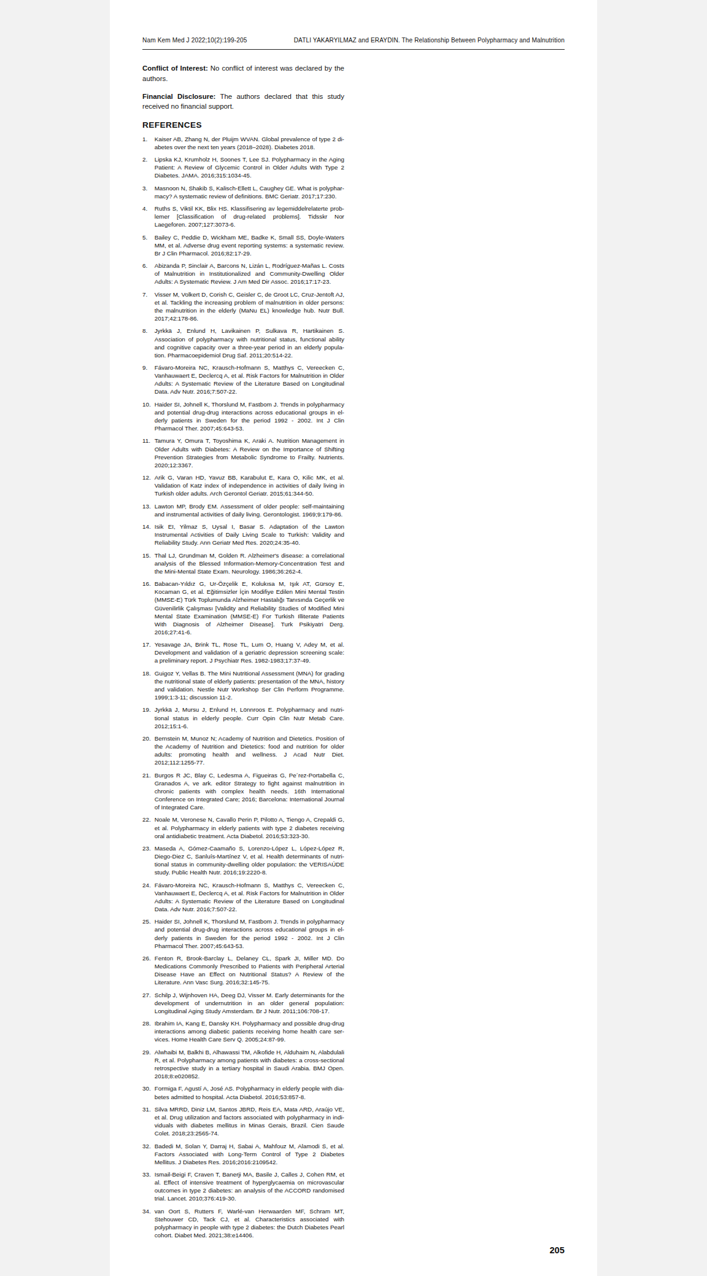Nam Kem Med J 2022;10(2):199-205
DATLI YAKARYILMAZ and ERAYDIN. The Relationship Between Polypharmacy and Malnutrition
Conflict of Interest: No conflict of interest was declared by the authors.
Financial Disclosure: The authors declared that this study received no financial support.
References
Kaiser AB, Zhang N, der Pluijm WVAN. Global prevalence of type 2 diabetes over the next ten years (2018–2028). Diabetes 2018.
Lipska KJ, Krumholz H, Soones T, Lee SJ. Polypharmacy in the Aging Patient: A Review of Glycemic Control in Older Adults With Type 2 Diabetes. JAMA. 2016;315:1034-45.
Masnoon N, Shakib S, Kalisch-Ellett L, Caughey GE. What is polypharmacy? A systematic review of definitions. BMC Geriatr. 2017;17:230.
Ruths S, Viktil KK, Blix HS. Klassifisering av legemiddelrelaterte problemer [Classification of drug-related problems]. Tidsskr Nor Laegeforen. 2007;127:3073-6.
Bailey C, Peddie D, Wickham ME, Badke K, Small SS, Doyle-Waters MM, et al. Adverse drug event reporting systems: a systematic review. Br J Clin Pharmacol. 2016;82:17-29.
Abizanda P, Sinclair A, Barcons N, Lizán L, Rodríguez-Mañas L. Costs of Malnutrition in Institutionalized and Community-Dwelling Older Adults: A Systematic Review. J Am Med Dir Assoc. 2016;17:17-23.
Visser M, Volkert D, Corish C, Geisler C, de Groot LC, Cruz-Jentoft AJ, et al. Tackling the increasing problem of malnutrition in older persons: the malnutrition in the elderly (MaNu EL) knowledge hub. Nutr Bull. 2017;42:178-86.
Jyrkkä J, Enlund H, Lavikainen P, Sulkava R, Hartikainen S. Association of polypharmacy with nutritional status, functional ability and cognitive capacity over a three-year period in an elderly population. Pharmacoepidemiol Drug Saf. 2011;20:514-22.
Fávaro-Moreira NC, Krausch-Hofmann S, Matthys C, Vereecken C, Vanhauwaert E, Declercq A, et al. Risk Factors for Malnutrition in Older Adults: A Systematic Review of the Literature Based on Longitudinal Data. Adv Nutr. 2016;7:507-22.
Haider SI, Johnell K, Thorslund M, Fastbom J. Trends in polypharmacy and potential drug-drug interactions across educational groups in elderly patients in Sweden for the period 1992 - 2002. Int J Clin Pharmacol Ther. 2007;45:643-53.
Tamura Y, Omura T, Toyoshima K, Araki A. Nutrition Management in Older Adults with Diabetes: A Review on the Importance of Shifting Prevention Strategies from Metabolic Syndrome to Frailty. Nutrients. 2020;12:3367.
Arik G, Varan HD, Yavuz BB, Karabulut E, Kara O, Kilic MK, et al. Validation of Katz index of independence in activities of daily living in Turkish older adults. Arch Gerontol Geriatr. 2015;61:344-50.
Lawton MP, Brody EM. Assessment of older people: self-maintaining and instrumental activities of daily living. Gerontologist. 1969;9:179-86.
Isik EI, Yilmaz S, Uysal I, Basar S. Adaptation of the Lawton Instrumental Activities of Daily Living Scale to Turkish: Validity and Reliability Study. Ann Geriatr Med Res. 2020;24:35-40.
Thal LJ, Grundman M, Golden R. Alzheimer's disease: a correlational analysis of the Blessed Information-Memory-Concentration Test and the Mini-Mental State Exam. Neurology. 1986;36:262-4.
Babacan-Yıldız G, Ur-Özçelik E, Kolukısa M, Işık AT, Gürsoy E, Kocaman G, et al. Eğitimsizler İçin Modifiye Edilen Mini Mental Testin (MMSE-E) Türk Toplumunda Alzheimer Hastalığı Tanısında Geçerlik ve Güvenilirlik Çalışması [Validity and Reliability Studies of Modified Mini Mental State Examination (MMSE-E) For Turkish Illiterate Patients With Diagnosis of Alzheimer Disease]. Turk Psikiyatri Derg. 2016;27:41-6.
Yesavage JA, Brink TL, Rose TL, Lum O, Huang V, Adey M, et al. Development and validation of a geriatric depression screening scale: a preliminary report. J Psychiatr Res. 1982-1983;17:37-49.
Guigoz Y, Vellas B. The Mini Nutritional Assessment (MNA) for grading the nutritional state of elderly patients: presentation of the MNA, history and validation. Nestle Nutr Workshop Ser Clin Perform Programme. 1999;1:3-11; discussion 11-2.
Jyrkkä J, Mursu J, Enlund H, Lönnroos E. Polypharmacy and nutritional status in elderly people. Curr Opin Clin Nutr Metab Care. 2012;15:1-6.
Bernstein M, Munoz N; Academy of Nutrition and Dietetics. Position of the Academy of Nutrition and Dietetics: food and nutrition for older adults: promoting health and wellness. J Acad Nutr Diet. 2012;112:1255-77.
Burgos R JC, Blay C, Ledesma A, Figueiras G, Pe´rez-Portabella C, Granados A, ve ark. editor Strategy to fight against malnutrition in chronic patients with complex health needs. 16th International Conference on Integrated Care; 2016; Barcelona: International Journal of Integrated Care.
Noale M, Veronese N, Cavallo Perin P, Pilotto A, Tiengo A, Crepaldi G, et al. Polypharmacy in elderly patients with type 2 diabetes receiving oral antidiabetic treatment. Acta Diabetol. 2016;53:323-30.
Maseda A, Gómez-Caamaño S, Lorenzo-López L, López-López R, Diego-Diez C, Sanluís-Martínez V, et al. Health determinants of nutritional status in community-dwelling older population: the VERISAÚDE study. Public Health Nutr. 2016;19:2220-8.
Fávaro-Moreira NC, Krausch-Hofmann S, Matthys C, Vereecken C, Vanhauwaert E, Declercq A, et al. Risk Factors for Malnutrition in Older Adults: A Systematic Review of the Literature Based on Longitudinal Data. Adv Nutr. 2016;7:507-22.
Haider SI, Johnell K, Thorslund M, Fastbom J. Trends in polypharmacy and potential drug-drug interactions across educational groups in elderly patients in Sweden for the period 1992 - 2002. Int J Clin Pharmacol Ther. 2007;45:643-53.
Fenton R, Brook-Barclay L, Delaney CL, Spark JI, Miller MD. Do Medications Commonly Prescribed to Patients with Peripheral Arterial Disease Have an Effect on Nutritional Status? A Review of the Literature. Ann Vasc Surg. 2016;32:145-75.
Schilp J, Wijnhoven HA, Deeg DJ, Visser M. Early determinants for the development of undernutrition in an older general population: Longitudinal Aging Study Amsterdam. Br J Nutr. 2011;106:708-17.
Ibrahim IA, Kang E, Dansky KH. Polypharmacy and possible drug-drug interactions among diabetic patients receiving home health care services. Home Health Care Serv Q. 2005;24:87-99.
Alwhaibi M, Balkhi B, Alhawassi TM, Alkofide H, Alduhaim N, Alabdulali R, et al. Polypharmacy among patients with diabetes: a cross-sectional retrospective study in a tertiary hospital in Saudi Arabia. BMJ Open. 2018;8:e020852.
Formiga F, Agustí A, José AS. Polypharmacy in elderly people with diabetes admitted to hospital. Acta Diabetol. 2016;53:857-8.
Silva MRRD, Diniz LM, Santos JBRD, Reis EA, Mata ARD, Araújo VE, et al. Drug utilization and factors associated with polypharmacy in individuals with diabetes mellitus in Minas Gerais, Brazil. Cien Saude Colet. 2018;23:2565-74.
Badedi M, Solan Y, Darraj H, Sabai A, Mahfouz M, Alamodi S, et al. Factors Associated with Long-Term Control of Type 2 Diabetes Mellitus. J Diabetes Res. 2016;2016:2109542.
Ismail-Beigi F, Craven T, Banerji MA, Basile J, Calles J, Cohen RM, et al. Effect of intensive treatment of hyperglycaemia on microvascular outcomes in type 2 diabetes: an analysis of the ACCORD randomised trial. Lancet. 2010;376:419-30.
van Oort S, Rutters F, Warlé-van Herwaarden MF, Schram MT, Stehouwer CD, Tack CJ, et al. Characteristics associated with polypharmacy in people with type 2 diabetes: the Dutch Diabetes Pearl cohort. Diabet Med. 2021;38:e14406.
205